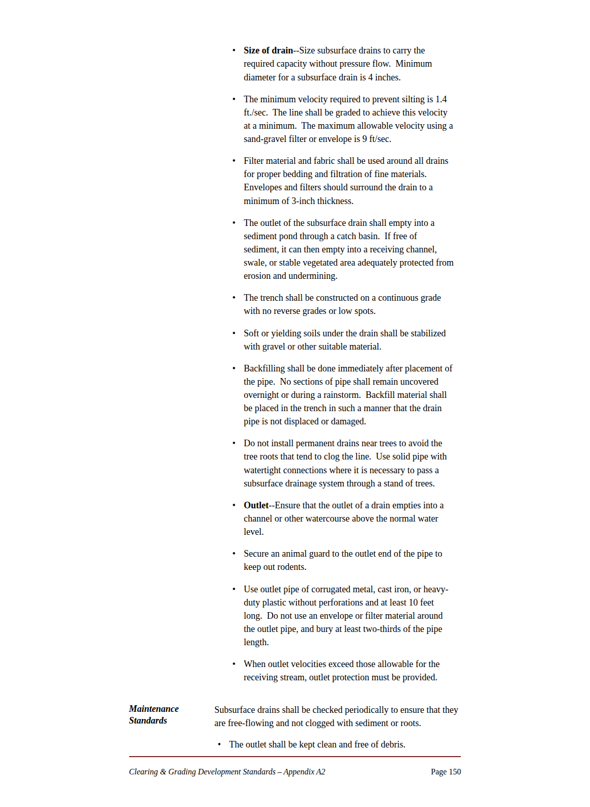Size of drain--Size subsurface drains to carry the required capacity without pressure flow. Minimum diameter for a subsurface drain is 4 inches.
The minimum velocity required to prevent silting is 1.4 ft./sec. The line shall be graded to achieve this velocity at a minimum. The maximum allowable velocity using a sand-gravel filter or envelope is 9 ft/sec.
Filter material and fabric shall be used around all drains for proper bedding and filtration of fine materials. Envelopes and filters should surround the drain to a minimum of 3-inch thickness.
The outlet of the subsurface drain shall empty into a sediment pond through a catch basin. If free of sediment, it can then empty into a receiving channel, swale, or stable vegetated area adequately protected from erosion and undermining.
The trench shall be constructed on a continuous grade with no reverse grades or low spots.
Soft or yielding soils under the drain shall be stabilized with gravel or other suitable material.
Backfilling shall be done immediately after placement of the pipe. No sections of pipe shall remain uncovered overnight or during a rainstorm. Backfill material shall be placed in the trench in such a manner that the drain pipe is not displaced or damaged.
Do not install permanent drains near trees to avoid the tree roots that tend to clog the line. Use solid pipe with watertight connections where it is necessary to pass a subsurface drainage system through a stand of trees.
Outlet--Ensure that the outlet of a drain empties into a channel or other watercourse above the normal water level.
Secure an animal guard to the outlet end of the pipe to keep out rodents.
Use outlet pipe of corrugated metal, cast iron, or heavy-duty plastic without perforations and at least 10 feet long. Do not use an envelope or filter material around the outlet pipe, and bury at least two-thirds of the pipe length.
When outlet velocities exceed those allowable for the receiving stream, outlet protection must be provided.
Maintenance
Standards
Subsurface drains shall be checked periodically to ensure that they are free-flowing and not clogged with sediment or roots.
The outlet shall be kept clean and free of debris.
Clearing & Grading Development Standards – Appendix A2
Page 150